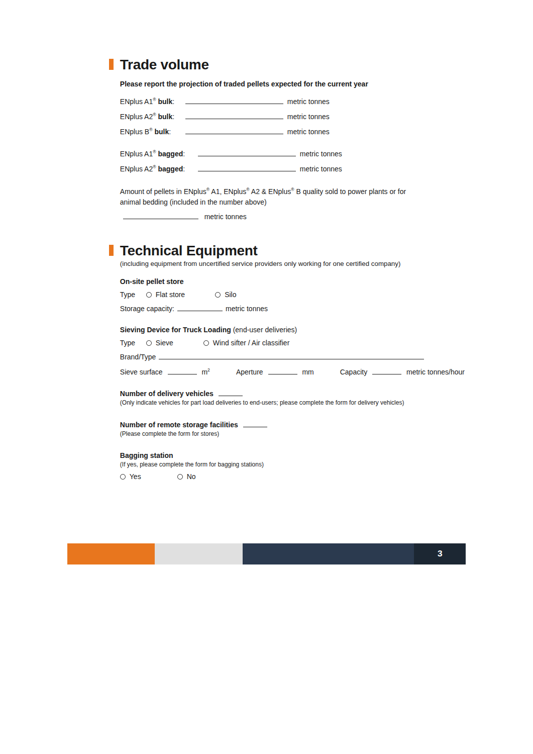Trade volume
Please report the projection of traded pellets expected for the current year
ENplus A1® bulk: metric tonnes
ENplus A2® bulk: metric tonnes
ENplus B® bulk: metric tonnes
ENplus A1® bagged: metric tonnes
ENplus A2® bagged: metric tonnes
Amount of pellets in ENplus® A1, ENplus® A2 & ENplus® B quality sold to power plants or for animal bedding (included in the number above)
metric tonnes
Technical Equipment
(including equipment from uncertified service providers only working for one certified company)
On-site pellet store
Type Flat store Silo
Storage capacity: metric tonnes
Sieving Device for Truck Loading (end-user deliveries)
Type Sieve Wind sifter / Air classifier
Brand/Type
Sieve surface m2 Aperture mm Capacity metric tonnes/hour
Number of delivery vehicles
(Only indicate vehicles for part load deliveries to end-users; please complete the form for delivery vehicles)
Number of remote storage facilities
(Please complete the form for stores)
Bagging station
(If yes, please complete the form for bagging stations)
Yes No
3